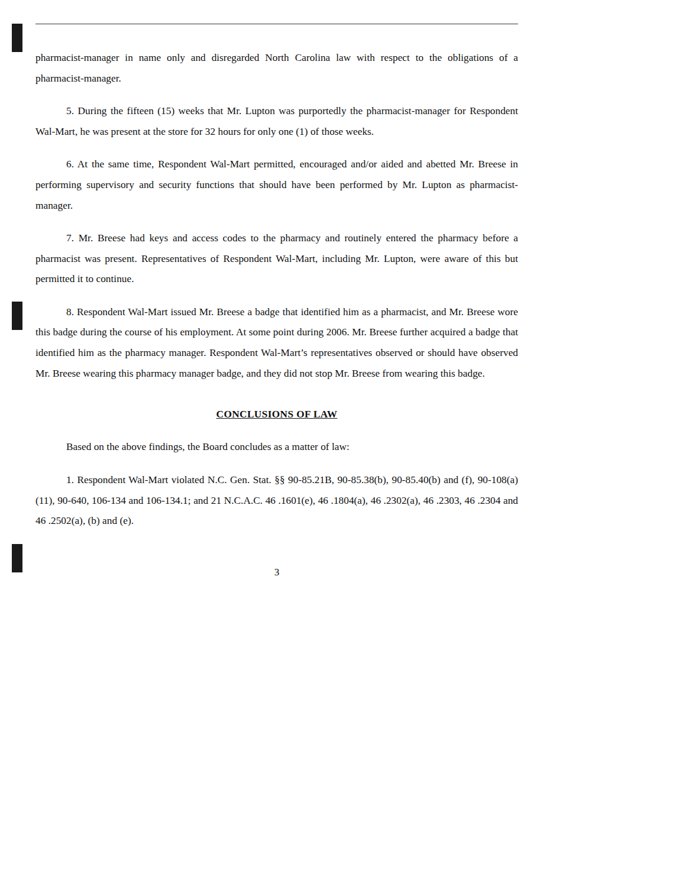pharmacist-manager in name only and disregarded North Carolina law with respect to the obligations of a pharmacist-manager.
5. During the fifteen (15) weeks that Mr. Lupton was purportedly the pharmacist-manager for Respondent Wal-Mart, he was present at the store for 32 hours for only one (1) of those weeks.
6. At the same time, Respondent Wal-Mart permitted, encouraged and/or aided and abetted Mr. Breese in performing supervisory and security functions that should have been performed by Mr. Lupton as pharmacist-manager.
7. Mr. Breese had keys and access codes to the pharmacy and routinely entered the pharmacy before a pharmacist was present. Representatives of Respondent Wal-Mart, including Mr. Lupton, were aware of this but permitted it to continue.
8. Respondent Wal-Mart issued Mr. Breese a badge that identified him as a pharmacist, and Mr. Breese wore this badge during the course of his employment. At some point during 2006. Mr. Breese further acquired a badge that identified him as the pharmacy manager. Respondent Wal-Mart’s representatives observed or should have observed Mr. Breese wearing this pharmacy manager badge, and they did not stop Mr. Breese from wearing this badge.
CONCLUSIONS OF LAW
Based on the above findings, the Board concludes as a matter of law:
1. Respondent Wal-Mart violated N.C. Gen. Stat. §§ 90-85.21B, 90-85.38(b), 90-85.40(b) and (f), 90-108(a)(11), 90-640, 106-134 and 106-134.1; and 21 N.C.A.C. 46 .1601(e), 46 .1804(a), 46 .2302(a), 46 .2303, 46 .2304 and 46 .2502(a), (b) and (e).
3